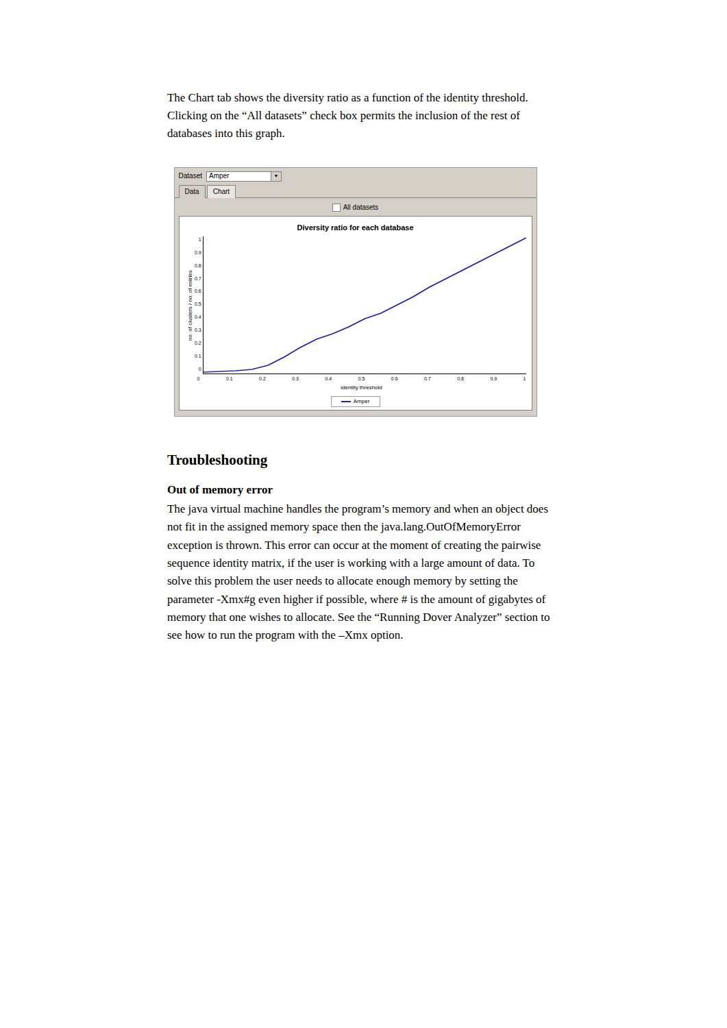The Chart tab shows the diversity ratio as a function of the identity threshold. Clicking on the “All datasets” check box permits the inclusion of the rest of databases into this graph.
Dataset
Amper▼
Data
Chart
All datasets
Diversity ratio for each database
no. of clusters / no. of entries
1 0.9 0.8 0.7 0.6 0.5 0.4 0.3 0.2 0.1 0
00.10.20.30.40.50.60.70.80.91
identity threshold
Amper
Troubleshooting
Out of memory error
The java virtual machine handles the program’s memory and when an object does not fit in the assigned memory space then the java.lang.OutOfMemoryError exception is thrown. This error can occur at the moment of creating the pairwise sequence identity matrix, if the user is working with a large amount of data. To solve this problem the user needs to allocate enough memory by setting the parameter -Xmx#g even higher if possible, where # is the amount of gigabytes of memory that one wishes to allocate. See the “Running Dover Analyzer” section to see how to run the program with the –Xmx option.